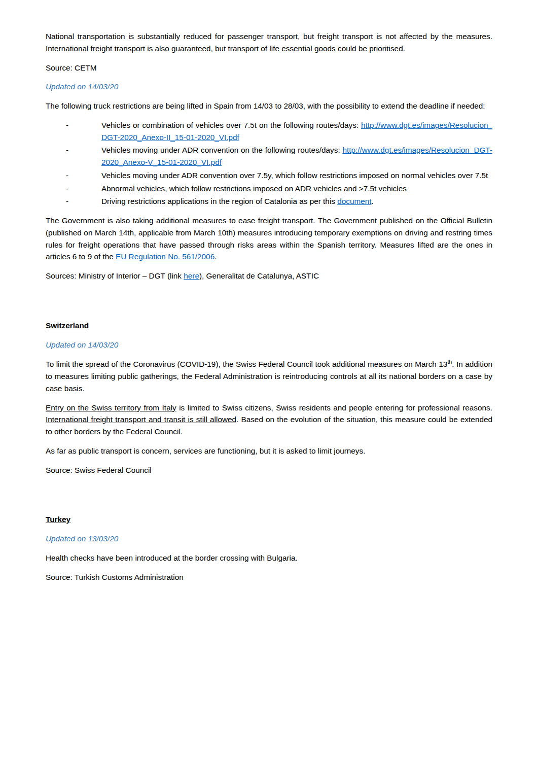National transportation is substantially reduced for passenger transport, but freight transport is not affected by the measures. International freight transport is also guaranteed, but transport of life essential goods could be prioritised.
Source: CETM
Updated on 14/03/20
The following truck restrictions are being lifted in Spain from 14/03 to 28/03, with the possibility to extend the deadline if needed:
Vehicles or combination of vehicles over 7.5t on the following routes/days: http://www.dgt.es/images/Resolucion_DGT-2020_Anexo-II_15-01-2020_VI.pdf
Vehicles moving under ADR convention on the following routes/days: http://www.dgt.es/images/Resolucion_DGT-2020_Anexo-V_15-01-2020_VI.pdf
Vehicles moving under ADR convention over 7.5y, which follow restrictions imposed on normal vehicles over 7.5t
Abnormal vehicles, which follow restrictions imposed on ADR vehicles and >7.5t vehicles
Driving restrictions applications in the region of Catalonia as per this document.
The Government is also taking additional measures to ease freight transport. The Government published on the Official Bulletin (published on March 14th, applicable from March 10th) measures introducing temporary exemptions on driving and restring times rules for freight operations that have passed through risks areas within the Spanish territory. Measures lifted are the ones in articles 6 to 9 of the EU Regulation No. 561/2006.
Sources: Ministry of Interior – DGT (link here), Generalitat de Catalunya, ASTIC
Switzerland
Updated on 14/03/20
To limit the spread of the Coronavirus (COVID-19), the Swiss Federal Council took additional measures on March 13th. In addition to measures limiting public gatherings, the Federal Administration is reintroducing controls at all its national borders on a case by case basis.
Entry on the Swiss territory from Italy is limited to Swiss citizens, Swiss residents and people entering for professional reasons. International freight transport and transit is still allowed. Based on the evolution of the situation, this measure could be extended to other borders by the Federal Council.
As far as public transport is concern, services are functioning, but it is asked to limit journeys.
Source: Swiss Federal Council
Turkey
Updated on 13/03/20
Health checks have been introduced at the border crossing with Bulgaria.
Source: Turkish Customs Administration